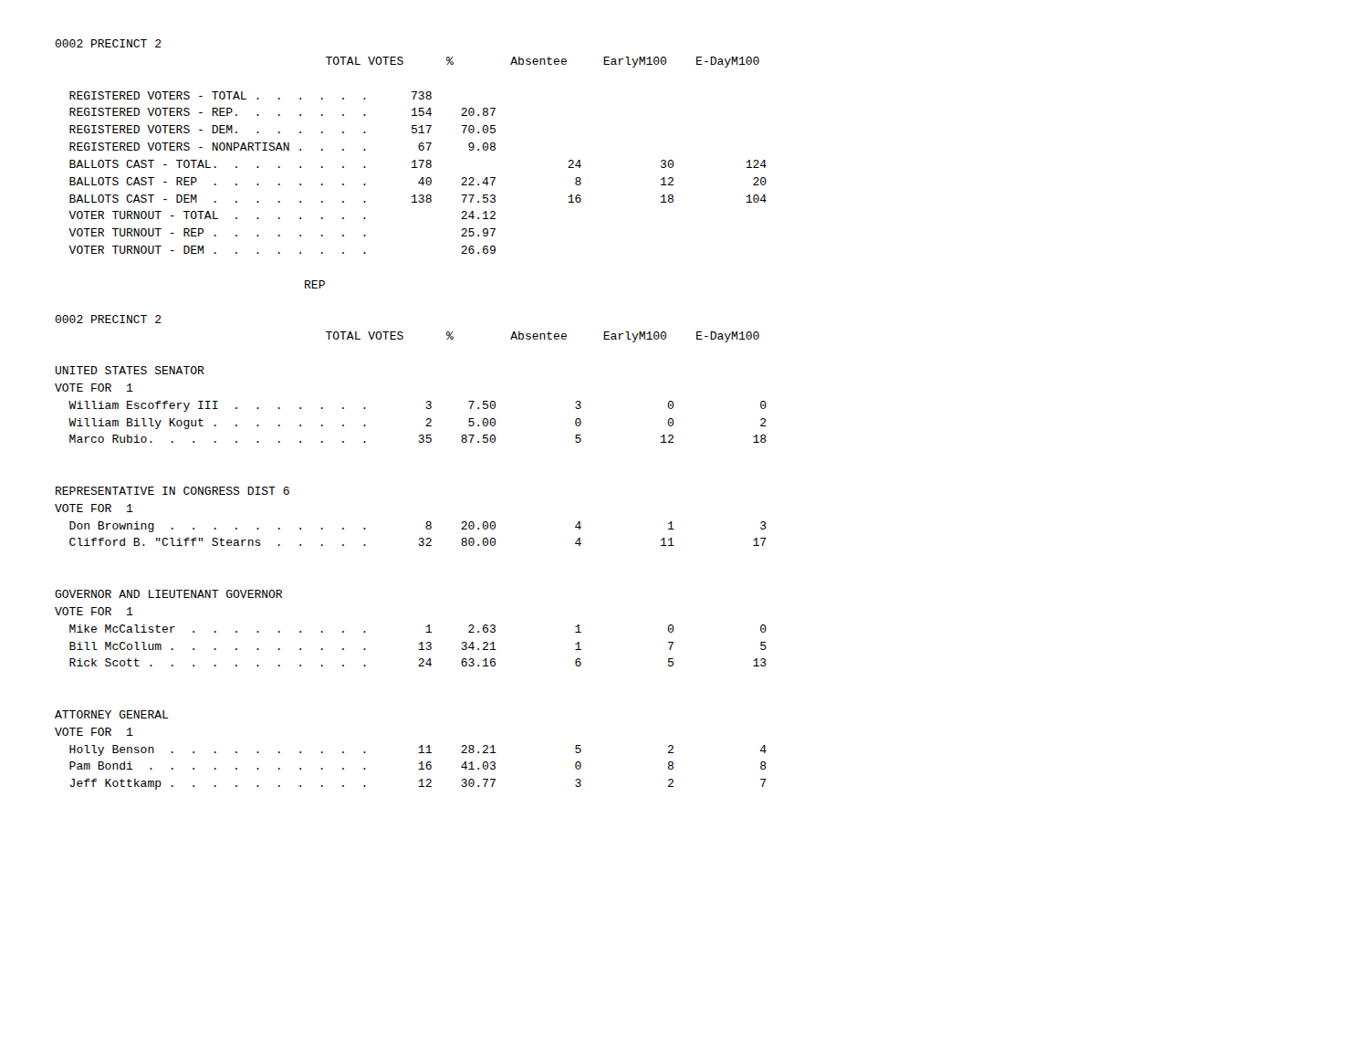0002 Precinct 2 — Election Results Summary
0002 PRECINCT 2
                                      TOTAL VOTES      %        Absentee     EarlyM100    E-DayM100

  REGISTERED VOTERS - TOTAL .  .  .  .  .  .      738
  REGISTERED VOTERS - REP.  .  .  .  .  .  .      154    20.87
  REGISTERED VOTERS - DEM.  .  .  .  .  .  .      517    70.05
  REGISTERED VOTERS - NONPARTISAN .  .  .  .       67     9.08
  BALLOTS CAST - TOTAL.  .  .  .  .  .  .  .      178                   24           30          124
  BALLOTS CAST - REP  .  .  .  .  .  .  .  .       40    22.47           8           12           20
  BALLOTS CAST - DEM  .  .  .  .  .  .  .  .      138    77.53          16           18          104
  VOTER TURNOUT - TOTAL  .  .  .  .  .  .  .             24.12
  VOTER TURNOUT - REP .  .  .  .  .  .  .  .             25.97
  VOTER TURNOUT - DEM .  .  .  .  .  .  .  .             26.69

                                   REP

0002 PRECINCT 2
                                      TOTAL VOTES      %        Absentee     EarlyM100    E-DayM100

UNITED STATES SENATOR
VOTE FOR  1
  William Escoffery III  .  .  .  .  .  .  .        3     7.50           3            0            0
  William Billy Kogut .  .  .  .  .  .  .  .        2     5.00           0            0            2
  Marco Rubio.  .  .  .  .  .  .  .  .  .  .       35    87.50           5           12           18


REPRESENTATIVE IN CONGRESS DIST 6
VOTE FOR  1
  Don Browning  .  .  .  .  .  .  .  .  .  .        8    20.00           4            1            3
  Clifford B. "Cliff" Stearns  .  .  .  .  .       32    80.00           4           11           17


GOVERNOR AND LIEUTENANT GOVERNOR
VOTE FOR  1
  Mike McCalister  .  .  .  .  .  .  .  .  .        1     2.63           1            0            0
  Bill McCollum .  .  .  .  .  .  .  .  .  .       13    34.21           1            7            5
  Rick Scott .  .  .  .  .  .  .  .  .  .  .       24    63.16           6            5           13


ATTORNEY GENERAL
VOTE FOR  1
  Holly Benson  .  .  .  .  .  .  .  .  .  .       11    28.21           5            2            4
  Pam Bondi  .  .  .  .  .  .  .  .  .  .  .       16    41.03           0            8            8
  Jeff Kottkamp .  .  .  .  .  .  .  .  .  .       12    30.77           3            2            7